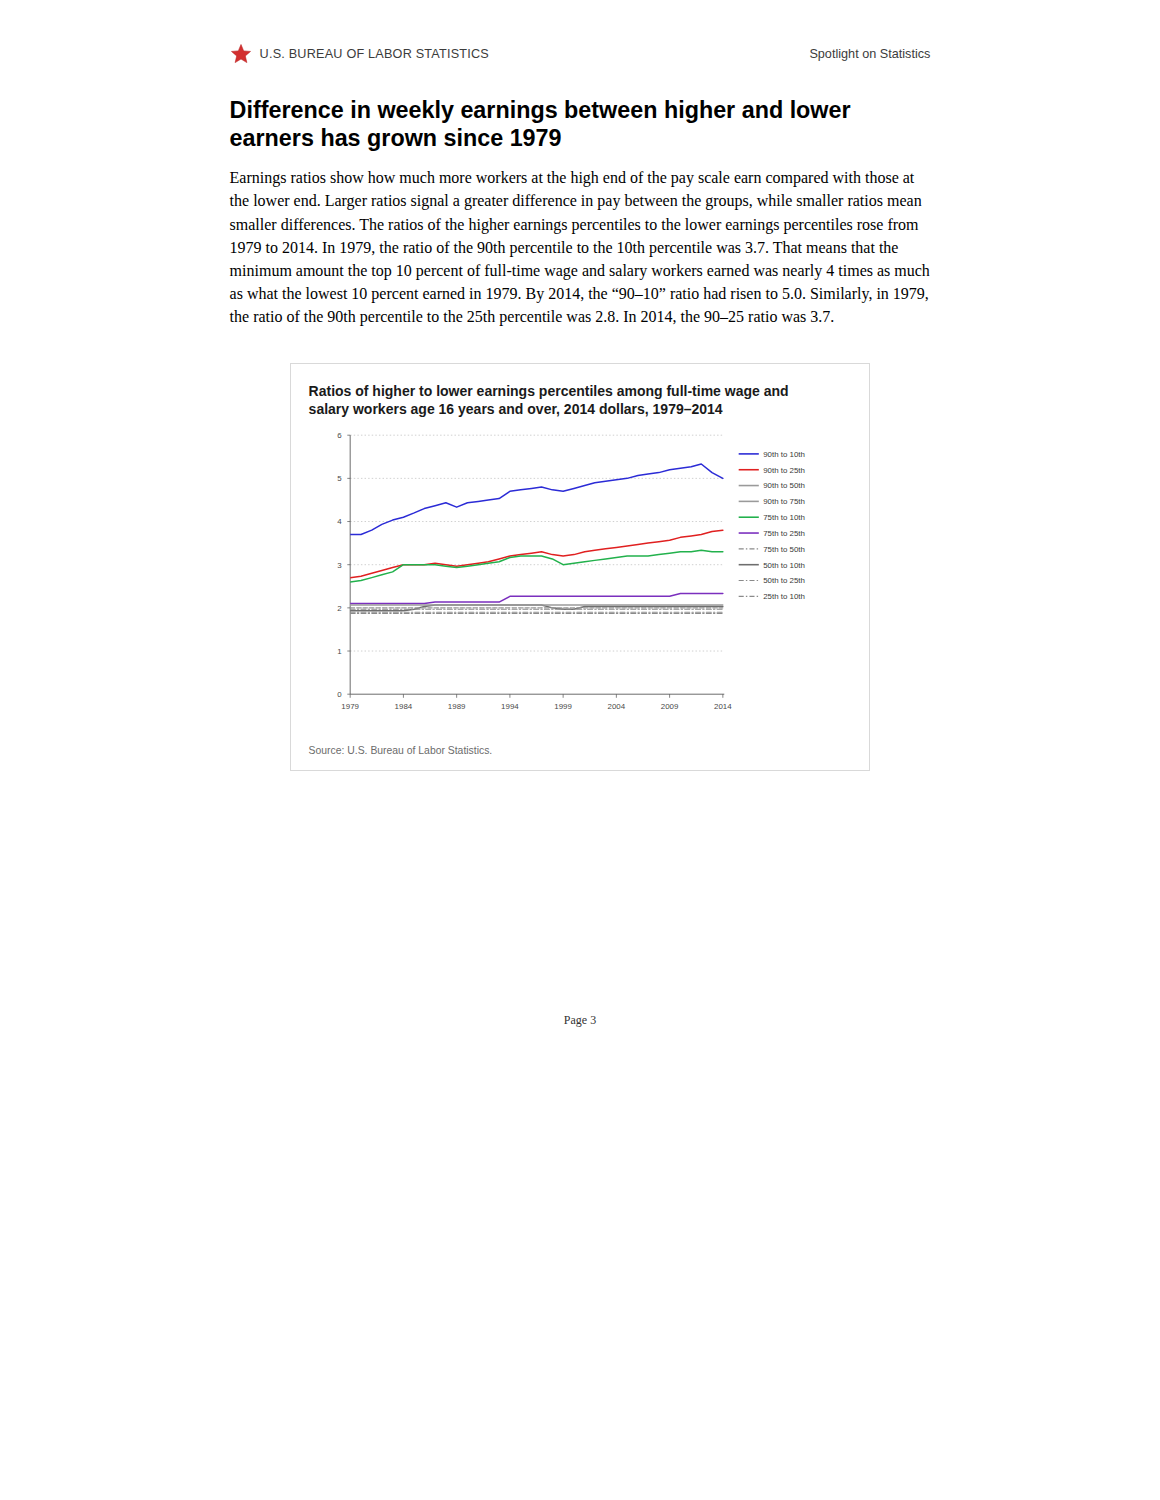U.S. BUREAU OF LABOR STATISTICS
Spotlight on Statistics
Difference in weekly earnings between higher and lower earners has grown since 1979
Earnings ratios show how much more workers at the high end of the pay scale earn compared with those at the lower end. Larger ratios signal a greater difference in pay between the groups, while smaller ratios mean smaller differences. The ratios of the higher earnings percentiles to the lower earnings percentiles rose from 1979 to 2014. In 1979, the ratio of the 90th percentile to the 10th percentile was 3.7. That means that the minimum amount the top 10 percent of full-time wage and salary workers earned was nearly 4 times as much as what the lowest 10 percent earned in 1979. By 2014, the “90–10” ratio had risen to 5.0. Similarly, in 1979, the ratio of the 90th percentile to the 25th percentile was 2.8. In 2014, the 90–25 ratio was 3.7.
Ratios of higher to lower earnings percentiles among full-time wage and
salary workers age 16 years and over, 2014 dollars, 1979–2014
6 5 4 3 2 1 0 1979 1984 1989 1994 1999 2004 2009 2014 90th to 10th 90th to 25th 90th to 50th 90th to 75th 75th to 10th 75th to 25th 75th to 50th 50th to 10th 50th to 25th 25th to 10th
Source: U.S. Bureau of Labor Statistics.
Page 3